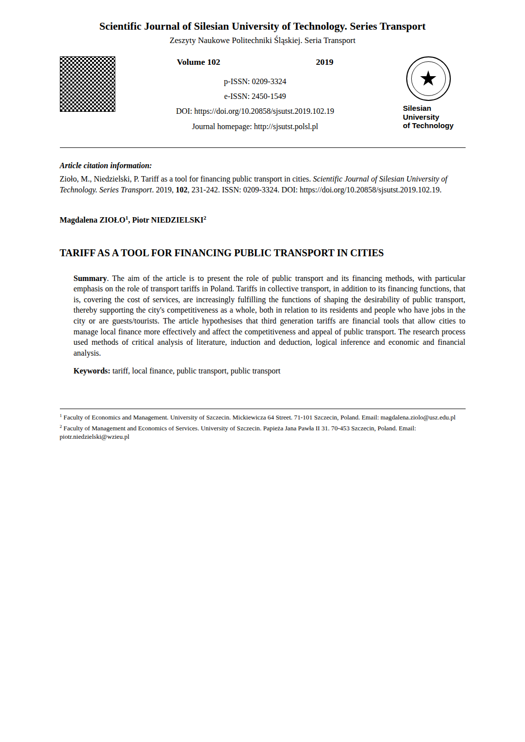Scientific Journal of Silesian University of Technology. Series Transport
Zeszyty Naukowe Politechniki Śląskiej. Seria Transport
Volume 102 2019
p-ISSN: 0209-3324
e-ISSN: 2450-1549
DOI: https://doi.org/10.20858/sjsutst.2019.102.19
Journal homepage: http://sjsutst.polsl.pl
Silesian
University
of Technology
Article citation information:
Zioło, M., Niedzielski, P. Tariff as a tool for financing public transport in cities. Scientific Journal of Silesian University of Technology. Series Transport. 2019, 102, 231-242. ISSN: 0209-3324. DOI: https://doi.org/10.20858/sjsutst.2019.102.19.
Magdalena ZIOŁO1, Piotr NIEDZIELSKI2
Tariff as a tool for financing public transport in cities
Summary. The aim of the article is to present the role of public transport and its financing methods, with particular emphasis on the role of transport tariffs in Poland. Tariffs in collective transport, in addition to its financing functions, that is, covering the cost of services, are increasingly fulfilling the functions of shaping the desirability of public transport, thereby supporting the city's competitiveness as a whole, both in relation to its residents and people who have jobs in the city or are guests/tourists. The article hypothesises that third generation tariffs are financial tools that allow cities to manage local finance more effectively and affect the competitiveness and appeal of public transport. The research process used methods of critical analysis of literature, induction and deduction, logical inference and economic and financial analysis.
Keywords: tariff, local finance, public transport, public transport
1 Faculty of Economics and Management. University of Szczecin. Mickiewicza 64 Street. 71-101 Szczecin, Poland. Email: magdalena.ziolo@usz.edu.pl
2 Faculty of Management and Economics of Services. University of Szczecin. Papieża Jana Pawła II 31. 70-453 Szczecin, Poland. Email: piotr.niedzielski@wzieu.pl